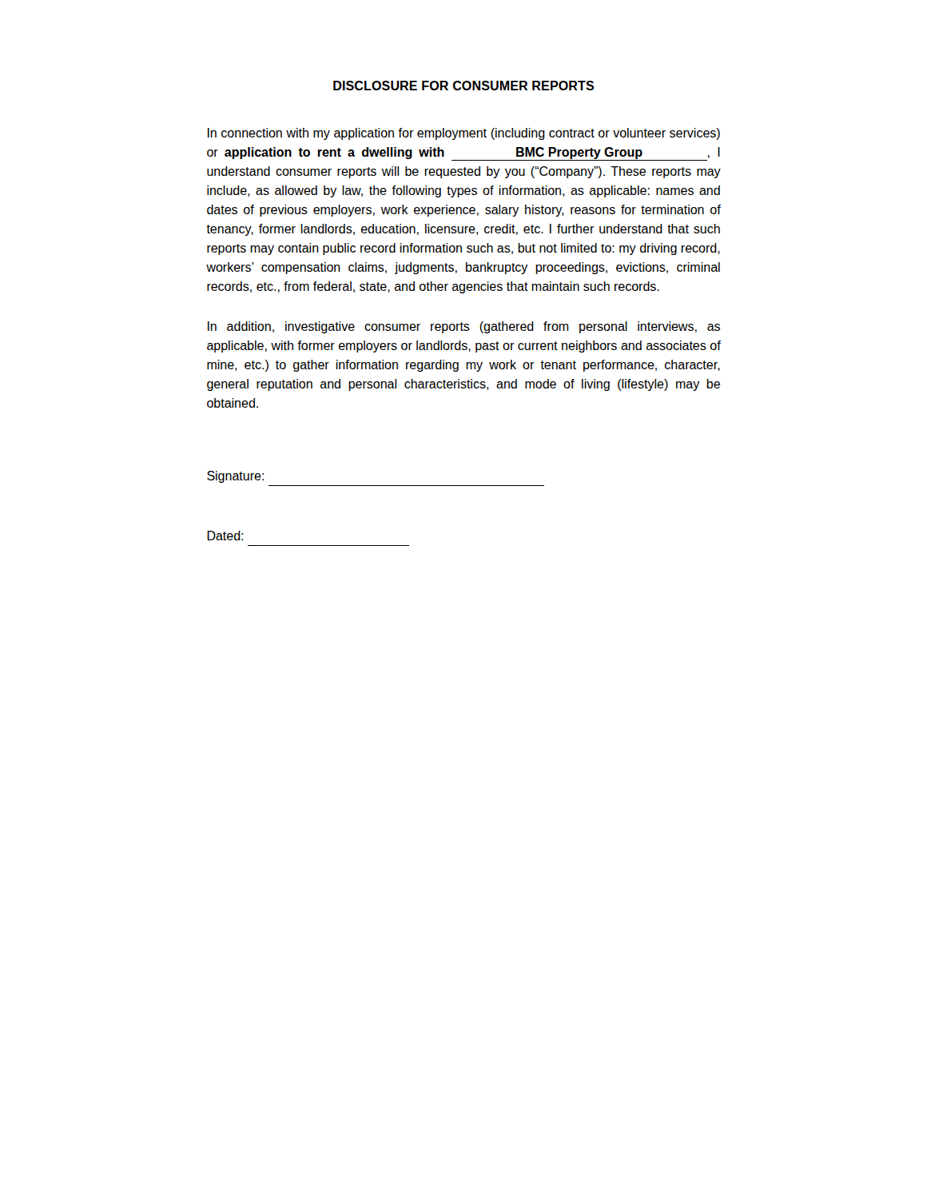DISCLOSURE FOR CONSUMER REPORTS
In connection with my application for employment (including contract or volunteer services) or application to rent a dwelling with BMC Property Group, I understand consumer reports will be requested by you (“Company”). These reports may include, as allowed by law, the following types of information, as applicable: names and dates of previous employers, work experience, salary history, reasons for termination of tenancy, former landlords, education, licensure, credit, etc. I further understand that such reports may contain public record information such as, but not limited to: my driving record, workers’ compensation claims, judgments, bankruptcy proceedings, evictions, criminal records, etc., from federal, state, and other agencies that maintain such records.
In addition, investigative consumer reports (gathered from personal interviews, as applicable, with former employers or landlords, past or current neighbors and associates of mine, etc.) to gather information regarding my work or tenant performance, character, general reputation and personal characteristics, and mode of living (lifestyle) may be obtained.
Signature:
Dated: